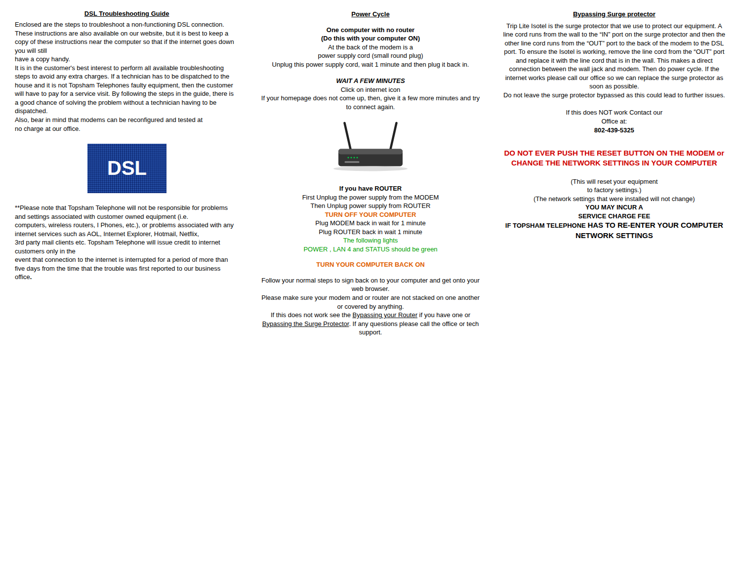DSL Troubleshooting Guide
Enclosed are the steps to troubleshoot a non-functioning DSL connection. These instructions are also available on our website, but it is best to keep a copy of these instructions near the computer so that if the internet goes down you will still
have a copy handy.
It is in the customer's best interest to perform all available troubleshooting steps to avoid any extra charges. If a technician has to be dispatched to the house and it is not Topsham Telephones faulty equipment, then the customer will have to pay for a service visit. By following the steps in the guide, there is a good chance of solving the problem without a technician having to be dispatched.
Also, bear in mind that modems can be reconfigured and tested at
no charge at our office.
**Please note that Topsham Telephone will not be responsible for problems and settings associated with customer owned equipment (i.e.
computers, wireless routers, I Phones, etc.), or problems associated with any internet services such as AOL, Internet Explorer, Hotmail, Netflix,
3rd party mail clients etc. Topsham Telephone will issue credit to internet customers only in the
event that connection to the internet is interrupted for a period of more than five days from the time that the trouble was first reported to our business office.
Power Cycle
One computer with no router
(Do this with your computer ON)
At the back of the modem is a
power supply cord (small round plug)
Unplug this power supply cord, wait 1 minute and then plug it back in.
WAIT A FEW MINUTES
Click on internet icon
If your homepage does not come up, then, give it a few more minutes and try to connect again.
If you have ROUTER
First Unplug the power supply from the MODEM
Then Unplug power supply from ROUTER
TURN OFF YOUR COMPUTER
Plug MODEM back in wait for 1 minute
Plug ROUTER back in wait 1 minute
The following lights
POWER , LAN 4 and STATUS should be green
TURN YOUR COMPUTER BACK ON
Follow your normal steps to sign back on to your computer and get onto your web browser.
Please make sure your modem and or router are not stacked on one another
or covered by anything.
If this does not work see the Bypassing your Router if you have one or Bypassing the Surge Protector. If any questions please call the office or tech support.
Bypassing Surge protector
Trip Lite Isotel is the surge protector that we use to protect our equipment. A line cord runs from the wall to the “IN” port on the surge protector and then the other line cord runs from the “OUT” port to the back of the modem to the DSL port. To ensure the Isotel is working, remove the line cord from the “OUT” port and replace it with the line cord that is in the wall. This makes a direct connection between the wall jack and modem. Then do power cycle. If the internet works please call our office so we can replace the surge protector as soon as possible.
Do not leave the surge protector bypassed as this could lead to further issues.
If this does NOT work Contact our
Office at:
802-439-5325
DO NOT EVER PUSH THE RESET BUTTON ON THE MODEM or CHANGE THE NETWORK SETTINGS IN YOUR COMPUTER
(This will reset your equipment
to factory settings.)
(The network settings that were installed will not change)
YOU MAY INCUR A
SERVICE CHARGE FEE
IF TOPSHAM TELEPHONE HAS TO RE-ENTER YOUR COMPUTER NETWORK SETTINGS